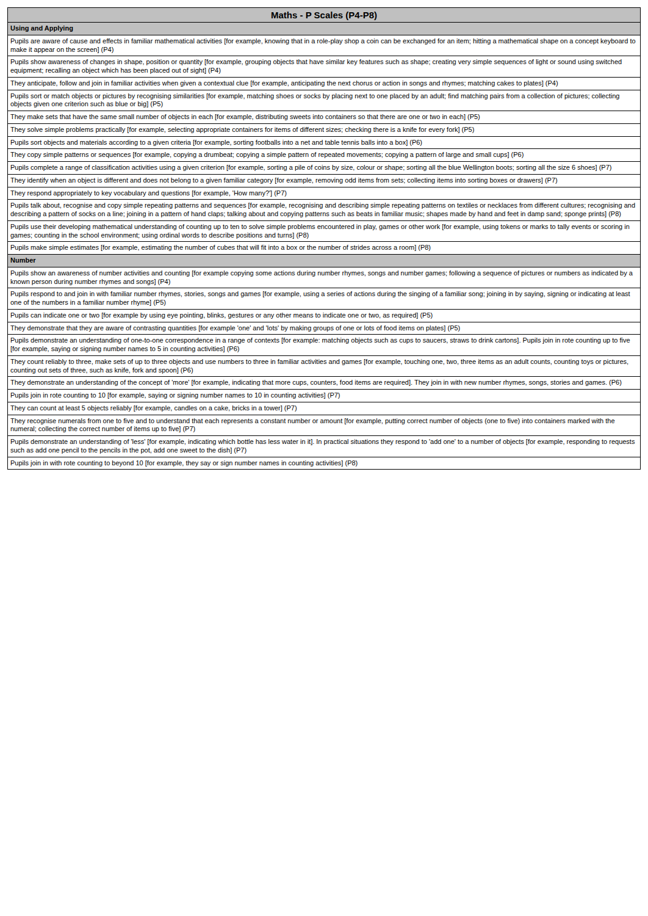Maths - P Scales (P4-P8)
| Using and Applying |
| Pupils are aware of cause and effects in familiar mathematical activities [for example, knowing that in a role-play shop a coin can be exchanged for an item; hitting a mathematical shape on a concept keyboard to make it appear on the screen] (P4) |
| Pupils show awareness of changes in shape, position or quantity [for example, grouping objects that have similar key features such as shape; creating very simple sequences of light or sound using switched equipment; recalling an object which has been placed out of sight] (P4) |
| They anticipate, follow and join in familiar activities when given a contextual clue [for example, anticipating the next chorus or action in songs and rhymes; matching cakes to plates] (P4) |
| Pupils sort or match objects or pictures by recognising similarities [for example, matching shoes or socks by placing next to one placed by an adult; find matching pairs from a collection of pictures; collecting objects given one criterion such as blue or big] (P5) |
| They make sets that have the same small number of objects in each [for example, distributing sweets into containers so that there are one or two in each] (P5) |
| They solve simple problems practically [for example, selecting appropriate containers for items of different sizes; checking there is a knife for every fork] (P5) |
| Pupils sort objects and materials according to a given criteria [for example, sorting footballs into a net and table tennis balls into a box] (P6) |
| They copy simple patterns or sequences [for example, copying a drumbeat; copying a simple pattern of repeated movements; copying a pattern of large and small cups] (P6) |
| Pupils complete a range of classification activities using a given criterion [for example, sorting a pile of coins by size, colour or shape; sorting all the blue Wellington boots; sorting all the size 6 shoes] (P7) |
| They identify when an object is different and does not belong to a given familiar category [for example, removing odd items from sets; collecting items into sorting boxes or drawers] (P7) |
| They respond appropriately to key vocabulary and questions [for example, 'How many?'] (P7) |
| Pupils talk about, recognise and copy simple repeating patterns and sequences [for example, recognising and describing simple repeating patterns on textiles or necklaces from different cultures; recognising and describing a pattern of socks on a line; joining in a pattern of hand claps; talking about and copying patterns such as beats in familiar music; shapes made by hand and feet in damp sand; sponge prints] (P8) |
| Pupils use their developing mathematical understanding of counting up to ten to solve simple problems encountered in play, games or other work [for example, using tokens or marks to tally events or scoring in games; counting in the school environment; using ordinal words to describe positions and turns] (P8) |
| Pupils make simple estimates [for example, estimating the number of cubes that will fit into a box or the number of strides across a room] (P8) |
| Number |
| Pupils show an awareness of number activities and counting [for example copying some actions during number rhymes, songs and number games; following a sequence of pictures or numbers as indicated by a known person during number rhymes and songs] (P4) |
| Pupils respond to and join in with familiar number rhymes, stories, songs and games [for example, using a series of actions during the singing of a familiar song; joining in by saying, signing or indicating at least one of the numbers in a familiar number rhyme] (P5) |
| Pupils can indicate one or two [for example by using eye pointing, blinks, gestures or any other means to indicate one or two, as required] (P5) |
| They demonstrate that they are aware of contrasting quantities [for example 'one' and 'lots' by making groups of one or lots of food items on plates] (P5) |
| Pupils demonstrate an understanding of one-to-one correspondence in a range of contexts [for example: matching objects such as cups to saucers, straws to drink cartons]. Pupils join in rote counting up to five [for example, saying or signing number names to 5 in counting activities] (P6) |
| They count reliably to three, make sets of up to three objects and use numbers to three in familiar activities and games [for example, touching one, two, three items as an adult counts, counting toys or pictures, counting out sets of three, such as knife, fork and spoon] (P6) |
| They demonstrate an understanding of the concept of 'more' [for example, indicating that more cups, counters, food items are required]. They join in with new number rhymes, songs, stories and games. (P6) |
| Pupils join in rote counting to 10 [for example, saying or signing number names to 10 in counting activities] (P7) |
| They can count at least 5 objects reliably [for example, candles on a cake, bricks in a tower] (P7) |
| They recognise numerals from one to five and to understand that each represents a constant number or amount [for example, putting correct number of objects (one to five) into containers marked with the numeral; collecting the correct number of items up to five] (P7) |
| Pupils demonstrate an understanding of 'less' [for example, indicating which bottle has less water in it]. In practical situations they respond to 'add one' to a number of objects [for example, responding to requests such as add one pencil to the pencils in the pot, add one sweet to the dish] (P7) |
| Pupils join in with rote counting to beyond 10 [for example, they say or sign number names in counting activities] (P8) |